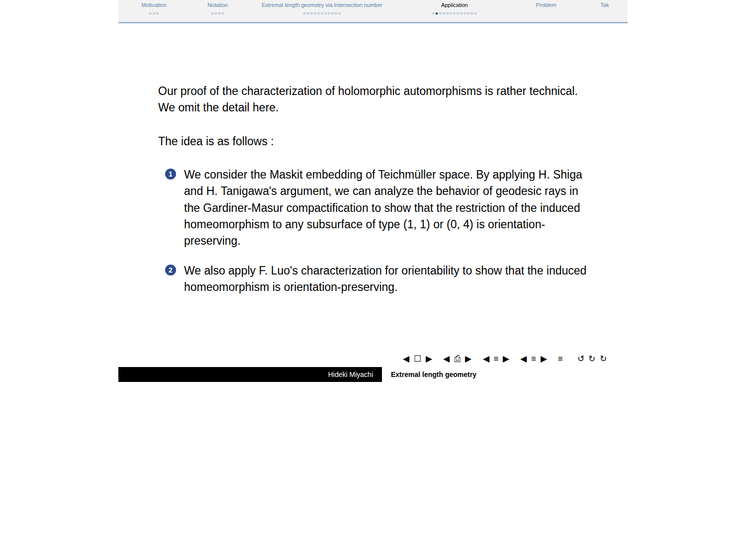Motivation
○○○
Notation
○○○○
Extremal length geometry via Intersection number
○○○○○○○○○○○
Application
○●○○○○○○○○○○○
Problem
Tak
Our proof of the characterization of holomorphic automorphisms is rather technical. We omit the detail here.
The idea is as follows :
We consider the Maskit embedding of Teichmüller space. By applying H. Shiga and H. Tanigawa's argument, we can analyze the behavior of geodesic rays in the Gardiner-Masur compactification to show that the restriction of the induced homeomorphism to any subsurface of type (1, 1) or (0, 4) is orientation-preserving.
We also apply F. Luo's characterization for orientability to show that the induced homeomorphism is orientation-preserving.
◀ ☐ ▶ ◀ ⎙ ▶ ◀ ≡ ▶ ◀ ≡ ▶ ≡ ↺ ↻ ↻
Hideki Miyachi
Extremal length geometry